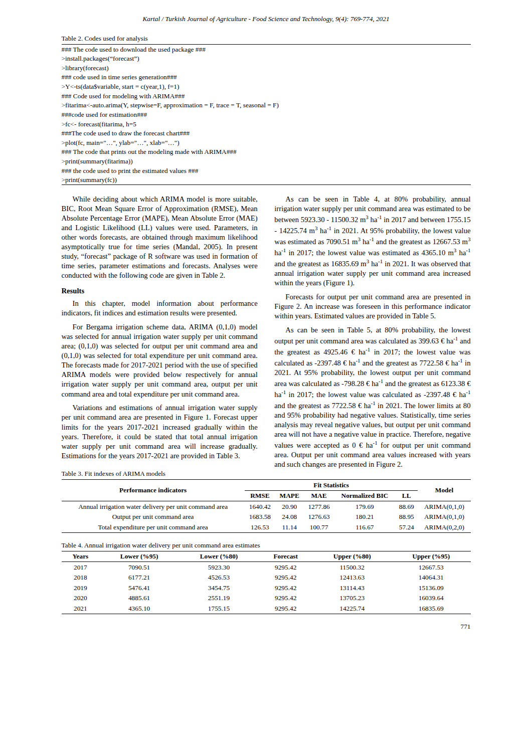Kartal / Turkish Journal of Agriculture - Food Science and Technology, 9(4): 769-774, 2021
Table 2. Codes used for analysis
| ### The code used to download the used package ### |
| >install.packages(“forecast”) |
| >library(forecast) |
| ### code used in time series generation### |
| >Y<-ts(data$variable, start = c(year,1), f=1) |
| ### Code used for modeling with ARIMA### |
| >fitarima<-auto.arima(Y, stepwise=F, approximation = F, trace = T, seasonal = F) |
| ###code used for estimation### |
| >fc<- forecast(fitarima, h=5 |
| ###The code used to draw the forecast chart### |
| >plot(fc, main="…", ylab="…", xlab="…") |
| ### The code that prints out the modeling made with ARIMA### |
| >print(summary(fitarima)) |
| ### the code used to print the estimated values ### |
| >print(summary(fc)) |
While deciding about which ARIMA model is more suitable, BIC, Root Mean Square Error of Approximation (RMSE), Mean Absolute Percentage Error (MAPE), Mean Absolute Error (MAE) and Logistic Likelihood (LL) values were used. Parameters, in other words forecasts, are obtained through maximum likelihood asymptotically true for time series (Mandal, 2005). In present study, “forecast” package of R software was used in formation of time series, parameter estimations and forecasts. Analyses were conducted with the following code are given in Table 2.
Results
In this chapter, model information about performance indicators, fit indices and estimation results were presented.
For Bergama irrigation scheme data, ARIMA (0,1,0) model was selected for annual irrigation water supply per unit command area; (0,1,0) was selected for output per unit command area and (0,1,0) was selected for total expenditure per unit command area. The forecasts made for 2017-2021 period with the use of specified ARIMA models were provided below respectively for annual irrigation water supply per unit command area, output per unit command area and total expenditure per unit command area.
Variations and estimations of annual irrigation water supply per unit command area are presented in Figure 1. Forecast upper limits for the years 2017-2021 increased gradually within the years. Therefore, it could be stated that total annual irrigation water supply per unit command area will increase gradually. Estimations for the years 2017-2021 are provided in Table 3.
As can be seen in Table 4, at 80% probability, annual irrigation water supply per unit command area was estimated to be between 5923.30 - 11500.32 m3 ha-1 in 2017 and between 1755.15 - 14225.74 m3 ha-1 in 2021. At 95% probability, the lowest value was estimated as 7090.51 m3 ha-1 and the greatest as 12667.53 m3 ha-1 in 2017; the lowest value was estimated as 4365.10 m3 ha-1 and the greatest as 16835.69 m3 ha-1 in 2021. It was observed that annual irrigation water supply per unit command area increased within the years (Figure 1).
Forecasts for output per unit command area are presented in Figure 2. An increase was foreseen in this performance indicator within years. Estimated values are provided in Table 5.
As can be seen in Table 5, at 80% probability, the lowest output per unit command area was calculated as 399.63 € ha-1 and the greatest as 4925.46 € ha-1 in 2017; the lowest value was calculated as -2397.48 € ha-1 and the greatest as 7722.58 € ha-1 in 2021. At 95% probability, the lowest output per unit command area was calculated as -798.28 € ha-1 and the greatest as 6123.38 € ha-1 in 2017; the lowest value was calculated as -2397.48 € ha-1 and the greatest as 7722.58 € ha-1 in 2021. The lower limits at 80 and 95% probability had negative values. Statistically, time series analysis may reveal negative values, but output per unit command area will not have a negative value in practice. Therefore, negative values were accepted as 0 € ha-1 for output per unit command area. Output per unit command area values increased with years and such changes are presented in Figure 2.
Table 3. Fit indexes of ARIMA models
| Performance indicators | Fit Statistics | Model |
| --- | --- | --- |
| RMSE | MAPE | MAE | Normalized BIC | LL |
| Annual irrigation water delivery per unit command area | 1640.42 | 20.90 | 1277.86 | 179.69 | 88.69 | ARIMA(0,1,0) |
| Output per unit command area | 1683.58 | 24.08 | 1276.63 | 180.21 | 88.95 | ARIMA(0,1,0) |
| Total expenditure per unit command area | 126.53 | 11.14 | 100.77 | 116.67 | 57.24 | ARIMA(0,2,0) |
Table 4. Annual irrigation water delivery per unit command area estimates
| Years | Lower (%95) | Lower (%80) | Forecast | Upper (%80) | Upper (%95) |
| --- | --- | --- | --- | --- | --- |
| 2017 | 7090.51 | 5923.30 | 9295.42 | 11500.32 | 12667.53 |
| 2018 | 6177.21 | 4526.53 | 9295.42 | 12413.63 | 14064.31 |
| 2019 | 5476.41 | 3454.75 | 9295.42 | 13114.43 | 15136.09 |
| 2020 | 4885.61 | 2551.19 | 9295.42 | 13705.23 | 16039.64 |
| 2021 | 4365.10 | 1755.15 | 9295.42 | 14225.74 | 16835.69 |
771